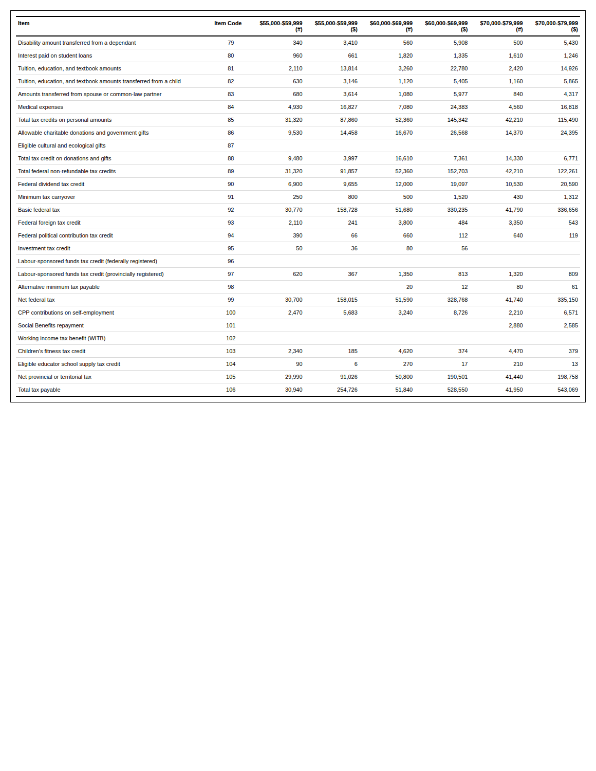Tax statistics by income range
| Item | Item Code | $55,000-$59,999 (#) | $55,000-$59,999 ($) | $60,000-$69,999 (#) | $60,000-$69,999 ($) | $70,000-$79,999 (#) | $70,000-$79,999 ($) |
| --- | --- | --- | --- | --- | --- | --- | --- |
| Disability amount transferred from a dependant | 79 | 340 | 3,410 | 560 | 5,908 | 500 | 5,430 |
| Interest paid on student loans | 80 | 960 | 661 | 1,820 | 1,335 | 1,610 | 1,246 |
| Tuition, education, and textbook amounts | 81 | 2,110 | 13,814 | 3,260 | 22,780 | 2,420 | 14,926 |
| Tuition, education, and textbook amounts transferred from a child | 82 | 630 | 3,146 | 1,120 | 5,405 | 1,160 | 5,865 |
| Amounts transferred from spouse or common-law partner | 83 | 680 | 3,614 | 1,080 | 5,977 | 840 | 4,317 |
| Medical expenses | 84 | 4,930 | 16,827 | 7,080 | 24,383 | 4,560 | 16,818 |
| Total tax credits on personal amounts | 85 | 31,320 | 87,860 | 52,360 | 145,342 | 42,210 | 115,490 |
| Allowable charitable donations and government gifts | 86 | 9,530 | 14,458 | 16,670 | 26,568 | 14,370 | 24,395 |
| Eligible cultural and ecological gifts | 87 | | | | | | |
| Total tax credit on donations and gifts | 88 | 9,480 | 3,997 | 16,610 | 7,361 | 14,330 | 6,771 |
| Total federal non-refundable tax credits | 89 | 31,320 | 91,857 | 52,360 | 152,703 | 42,210 | 122,261 |
| Federal dividend tax credit | 90 | 6,900 | 9,655 | 12,000 | 19,097 | 10,530 | 20,590 |
| Minimum tax carryover | 91 | 250 | 800 | 500 | 1,520 | 430 | 1,312 |
| Basic federal tax | 92 | 30,770 | 158,728 | 51,680 | 330,235 | 41,790 | 336,656 |
| Federal foreign tax credit | 93 | 2,110 | 241 | 3,800 | 484 | 3,350 | 543 |
| Federal political contribution tax credit | 94 | 390 | 66 | 660 | 112 | 640 | 119 |
| Investment tax credit | 95 | 50 | 36 | 80 | 56 | | |
| Labour-sponsored funds tax credit (federally registered) | 96 | | | | | | |
| Labour-sponsored funds tax credit (provincially registered) | 97 | 620 | 367 | 1,350 | 813 | 1,320 | 809 |
| Alternative minimum tax payable | 98 | | | 20 | 12 | 80 | 61 |
| Net federal tax | 99 | 30,700 | 158,015 | 51,590 | 328,768 | 41,740 | 335,150 |
| CPP contributions on self-employment | 100 | 2,470 | 5,683 | 3,240 | 8,726 | 2,210 | 6,571 |
| Social Benefits repayment | 101 | | | | | 2,880 | 2,585 |
| Working income tax benefit (WITB) | 102 | | | | | | |
| Children's fitness tax credit | 103 | 2,340 | 185 | 4,620 | 374 | 4,470 | 379 |
| Eligible educator school supply tax credit | 104 | 90 | 6 | 270 | 17 | 210 | 13 |
| Net provincial or territorial tax | 105 | 29,990 | 91,026 | 50,800 | 190,501 | 41,440 | 198,758 |
| Total tax payable | 106 | 30,940 | 254,726 | 51,840 | 528,550 | 41,950 | 543,069 |